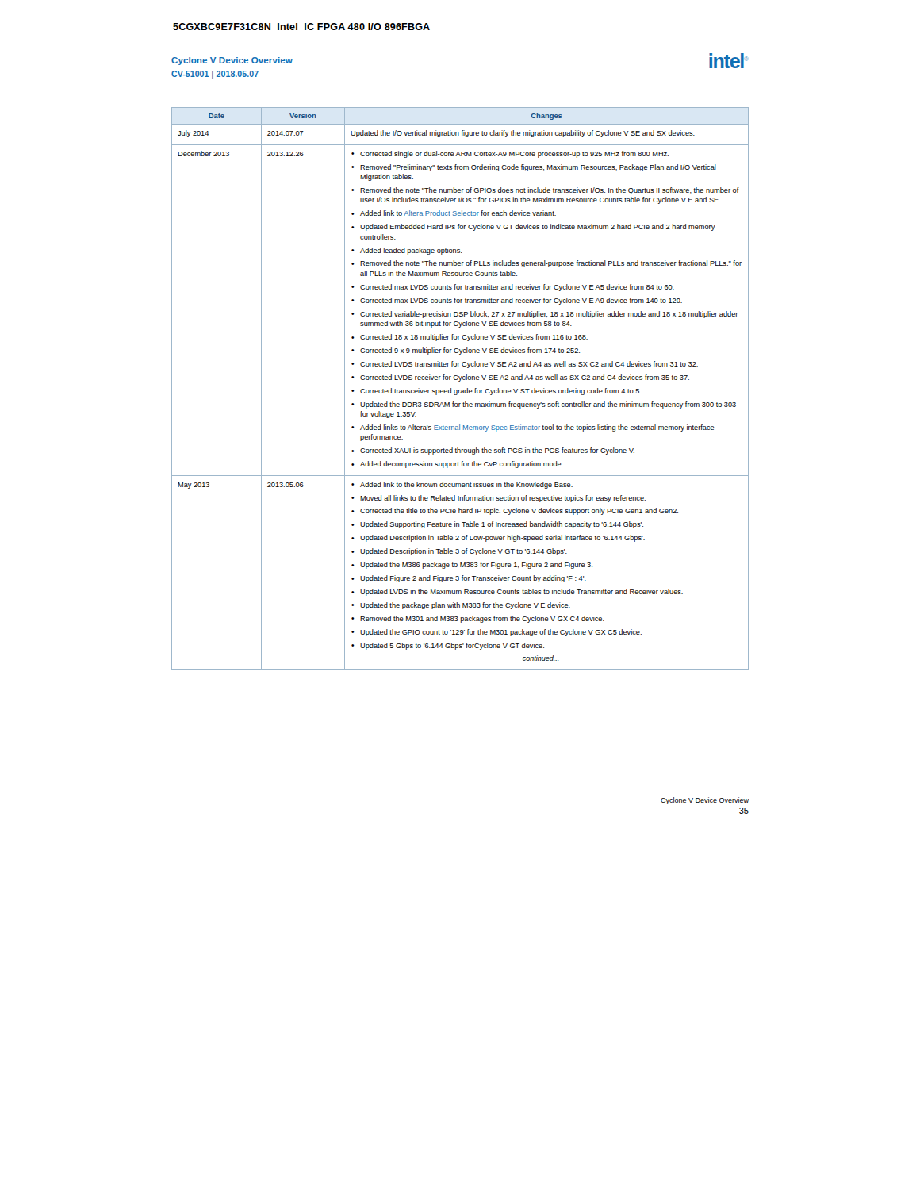5CGXBC9E7F31C8N Intel IC FPGA 480 I/O 896FBGA
Cyclone V Device Overview
CV-51001 | 2018.05.07
intel®
| Date | Version | Changes |
| --- | --- | --- |
| July 2014 | 2014.07.07 | Updated the I/O vertical migration figure to clarify the migration capability of Cyclone V SE and SX devices. |
| December 2013 | 2013.12.26 | Corrected single or dual-core ARM Cortex-A9 MPCore processor-up to 925 MHz from 800 MHz. Removed "Preliminary" texts from Ordering Code figures, Maximum Resources, Package Plan and I/O Vertical Migration tables. Removed the note "The number of GPIOs does not include transceiver I/Os. In the Quartus II software, the number of user I/Os includes transceiver I/Os." for GPIOs in the Maximum Resource Counts table for Cyclone V E and SE. Added link to Altera Product Selector for each device variant. Updated Embedded Hard IPs for Cyclone V GT devices to indicate Maximum 2 hard PCIe and 2 hard memory controllers. Added leaded package options. Removed the note "The number of PLLs includes general-purpose fractional PLLs and transceiver fractional PLLs." for all PLLs in the Maximum Resource Counts table. Corrected max LVDS counts for transmitter and receiver for Cyclone V E A5 device from 84 to 60. Corrected max LVDS counts for transmitter and receiver for Cyclone V E A9 device from 140 to 120. Corrected variable-precision DSP block, 27 x 27 multiplier, 18 x 18 multiplier adder mode and 18 x 18 multiplier adder summed with 36 bit input for Cyclone V SE devices from 58 to 84. Corrected 18 x 18 multiplier for Cyclone V SE devices from 116 to 168. Corrected 9 x 9 multiplier for Cyclone V SE devices from 174 to 252. Corrected LVDS transmitter for Cyclone V SE A2 and A4 as well as SX C2 and C4 devices from 31 to 32. Corrected LVDS receiver for Cyclone V SE A2 and A4 as well as SX C2 and C4 devices from 35 to 37. Corrected transceiver speed grade for Cyclone V ST devices ordering code from 4 to 5. Updated the DDR3 SDRAM for the maximum frequency's soft controller and the minimum frequency from 300 to 303 for voltage 1.35V. Added links to Altera's External Memory Spec Estimator tool to the topics listing the external memory interface performance. Corrected XAUI is supported through the soft PCS in the PCS features for Cyclone V. Added decompression support for the CvP configuration mode. |
| May 2013 | 2013.05.06 | Added link to the known document issues in the Knowledge Base. Moved all links to the Related Information section of respective topics for easy reference. Corrected the title to the PCIe hard IP topic. Cyclone V devices support only PCIe Gen1 and Gen2. Updated Supporting Feature in Table 1 of Increased bandwidth capacity to '6.144 Gbps'. Updated Description in Table 2 of Low-power high-speed serial interface to '6.144 Gbps'. Updated Description in Table 3 of Cyclone V GT to '6.144 Gbps'. Updated the M386 package to M383 for Figure 1, Figure 2 and Figure 3. Updated Figure 2 and Figure 3 for Transceiver Count by adding 'F : 4'. Updated LVDS in the Maximum Resource Counts tables to include Transmitter and Receiver values. Updated the package plan with M383 for the Cyclone V E device. Removed the M301 and M383 packages from the Cyclone V GX C4 device. Updated the GPIO count to '129' for the M301 package of the Cyclone V GX C5 device. Updated 5 Gbps to '6.144 Gbps' forCyclone V GT device. continued... |
Cyclone V Device Overview
35